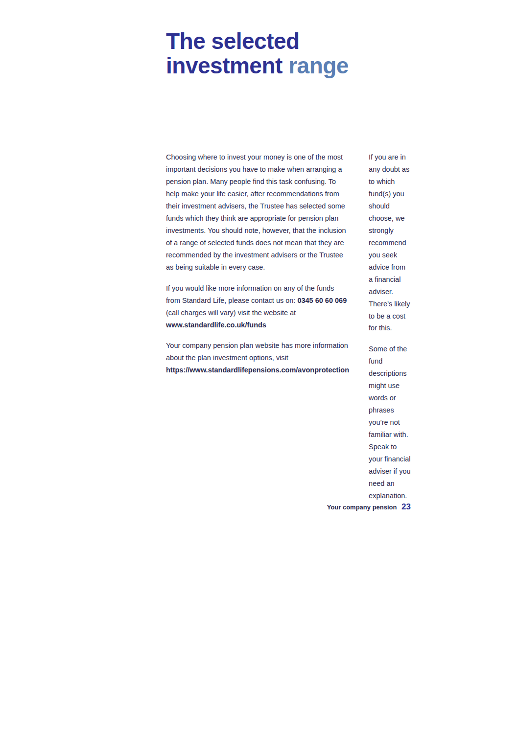The selected
investment range
Choosing where to invest your money is one of the most important decisions you have to make when arranging a pension plan. Many people find this task confusing. To help make your life easier, after recommendations from their investment advisers, the Trustee has selected some funds which they think are appropriate for pension plan investments. You should note, however, that the inclusion of a range of selected funds does not mean that they are recommended by the investment advisers or the Trustee as being suitable in every case.
If you would like more information on any of the funds from Standard Life, please contact us on: 0345 60 60 069 (call charges will vary) visit the website at www.standardlife.co.uk/funds
Your company pension plan website has more information about the plan investment options, visit https://www.standardlifepensions.com/avonprotection
If you are in any doubt as to which fund(s) you should choose, we strongly recommend you seek advice from a financial adviser. There’s likely to be a cost for this.
Some of the fund descriptions might use words or phrases you’re not familiar with. Speak to your financial adviser if you need an explanation.
Your company pension 23